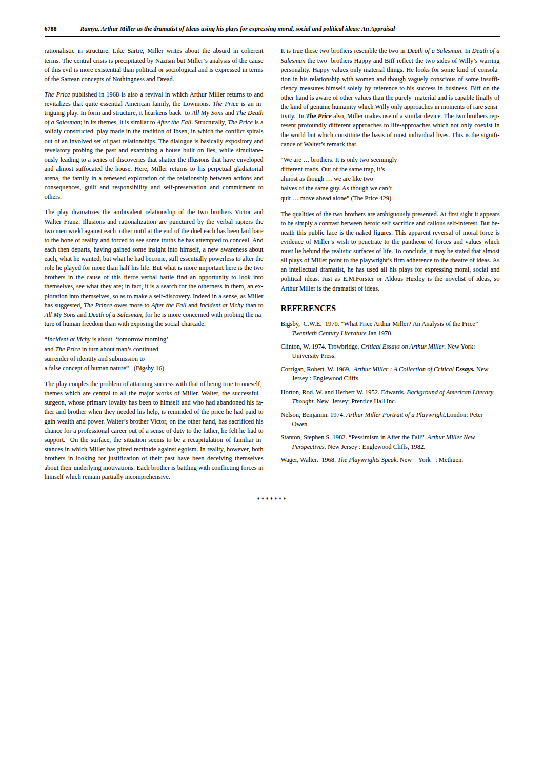6788 Ramya, Arthur Miller as the dramatist of Ideas using his plays for expressing moral, social and political ideas: An Appraisal
rationalistic in structure. Like Sartre, Miller writes about the absurd in coherent terms. The central crisis is precipitated by Nazism but Miller’s analysis of the cause of this evil is more existential than political or sociological and is expressed in terms of the Satrean concepts of Nothingness and Dread.
The Price published in 1968 is also a revival in which Arthur Miller returns to and revitalizes that quite essential American family, the Lowmons. The Price is an intriguing play. In form and structure, it hearkens back to All My Sons and The Death of a Salesman; in its themes, it is similar to After the Fall. Structurally, The Price is a solidly constructed play made in the tradition of Ibsen, in which the conflict spirals out of an involved set of past relationships. The dialogue is basically expository and revelatory probing the past and examining a house built on lies, while simultaneously leading to a series of discoveries that shatter the illusions that have enveloped and almost suffocated the house. Here, Miller returns to his perpetual gladiatorial arena, the family in a renewed exploration of the relationship between actions and consequences, guilt and responsibility and self-preservation and commitment to others.
The play dramatizes the ambivalent relationship of the two brothers Victor and Walter Franz. Illusions and rationalization are punctured by the verbal rapiers the two men wield against each other until at the end of the duel each has been laid bare to the bone of reality and forced to see some truths he has attempted to conceal. And each then departs, having gained some insight into himself, a new awareness about each, what he wanted, but what he had become, still essentially powerless to alter the role he played for more than half his life. But what is more important here is the two brothers in the cause of this fierce verbal battle find an opportunity to look into themselves, see what they are; in fact, it is a search for the otherness in them, an exploration into themselves, so as to make a self-discovery. Indeed in a sense, as Miller has suggested, The Prince owes more to After the Fall and Incident at Vichy than to All My Sons and Death of a Salesman, for he is more concerned with probing the nature of human freedom than with exposing the social charcade.
“Incident at Vichy is about ‘tomorrow morning’
and The Price in turn about man’s continued
surrender of identity and submission to
a false concept of human nature” (Bigsby 16)
The play couples the problem of attaining success with that of being true to oneself, themes which are central to all the major works of Miller. Walter, the successful surgeon, whose primary loyalty has been to himself and who had abandoned his father and brother when they needed his help, is reminded of the price he had paid to gain wealth and power. Walter’s brother Victor, on the other hand, has sacrificed his chance for a professional career out of a sense of duty to the father, he felt he had to support. On the surface, the situation seems to be a recapitulation of familiar instances in which Miller has pitted rectitude against egoism. In reality, however, both brothers in looking for justification of their past have been deceiving themselves about their underlying motivations. Each brother is battling with conflicting forces in himself which remain partially incomprehensive.
It is true these two brothers resemble the two in Death of a Salesman. In Death of a Salesman the two brothers Happy and Biff reflect the two sides of Willy’s warring personality. Happy values only material things. He looks for some kind of consolation in his relationship with women and though vaguely conscious of some insufficiency measures himself solely by reference to his success in business. Biff on the other hand is aware of other values than the purely material and is capable finally of the kind of genuine humanity which Willy only approaches in moments of rare sensitivity. In The Price also, Miller makes use of a similar device. The two brothers represent profoundly different approaches to life-approaches which not only coexist in the world but which constitute the basis of most individual lives. This is the significance of Walter’s remark that.
“We are … brothers. It is only two seemingly
different roads. Out of the same trap, it’s
almost as though … we are like two
halves of the same guy. As though we can’t
quit … move ahead alone” (The Price 429).
The qualities of the two brothers are ambiguously presented. At first sight it appears to be simply a contrast between heroic self sacrifice and callous self-interest. But beneath this public face is the naked figures. This apparent reversal of moral force is evidence of Miller’s wish to penetrate to the pantheon of forces and values which must lie behind the realistic surfaces of life. To conclude, it may be stated that almost all plays of Miller point to the playwright’s firm adherence to the theatre of ideas. As an intellectual dramatist, he has used all his plays for expressing moral, social and political ideas. Just as E.M.Forster or Aldous Huxley is the novelist of ideas, so Arthur Miller is the dramatist of ideas.
REFERENCES
Bigsby, C.W.E. 1970. “What Price Arthur Miller? An Analysis of the Price” Twentieth Century Literature Jan 1970.
Clinton, W. 1974. Trowbridge. Critical Essays on Arthur Miller. New York: University Press.
Corrigan, Robert. W. 1969. Arthur Miller : A Collection of Critical Essays. New Jersey : Englewood Cliffs.
Horton, Rod. W. and Herbert W. 1952. Edwards. Background of American Literary Thought. New Jersey: Prentice Hall Inc.
Nelson, Benjamin. 1974. Arthur Miller Portrait of a Playwright. London: Peter Owen.
Stanton, Stephen S. 1982. “Pessimism in After the Fall”. Arthur Miller New Perspectives. New Jersey : Englewood Cliffs, 1982.
Wager, Walter. 1968. The Playwrights Speak. New York : Methuen.
*******